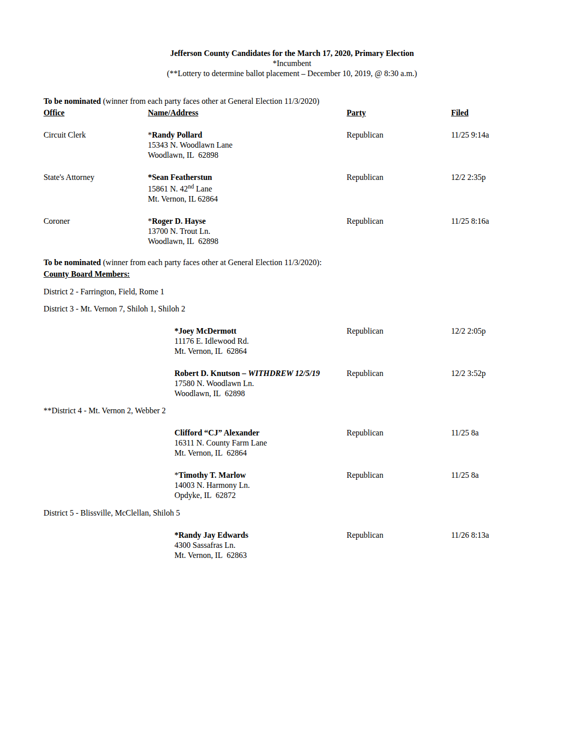Jefferson County Candidates for the March 17, 2020, Primary Election
*Incumbent
(**Lottery to determine ballot placement – December 10, 2019, @ 8:30 a.m.)
To be nominated (winner from each party faces other at General Election 11/3/2020)
| Office | Name/Address | Party | Filed |
| Circuit Clerk | * Randy Pollard 15343 N. Woodlawn Lane Woodlawn, IL 62898 | Republican | 11/25 9:14a |
| State's Attorney | *Sean Featherstun 15861 N. 42 nd Lane Mt. Vernon, IL 62864 | Republican | 12/2 2:35p |
| Coroner | * Roger D. Hayse 13700 N. Trout Ln. Woodlawn, IL 62898 | Republican | 11/25 8:16a |
To be nominated (winner from each party faces other at General Election 11/3/2020):
County Board Members:
District 2 - Farrington, Field, Rome 1
District 3 - Mt. Vernon 7, Shiloh 1, Shiloh 2
| | *Joey McDermott 11176 E. Idlewood Rd. Mt. Vernon, IL 62864 | Republican | 12/2 2:05p |
| | Robert D. Knutson – WITHDREW 12/5/19 17580 N. Woodlawn Ln. Woodlawn, IL 62898 | Republican | 12/2 3:52p |
**District 4 - Mt. Vernon 2, Webber 2
| | Clifford “CJ” Alexander 16311 N. County Farm Lane Mt. Vernon, IL 62864 | Republican | 11/25 8a |
| | * Timothy T. Marlow 14003 N. Harmony Ln. Opdyke, IL 62872 | Republican | 11/25 8a |
District 5 - Blissville, McClellan, Shiloh 5
| | *Randy Jay Edwards 4300 Sassafras Ln. Mt. Vernon, IL 62863 | Republican | 11/26 8:13a |